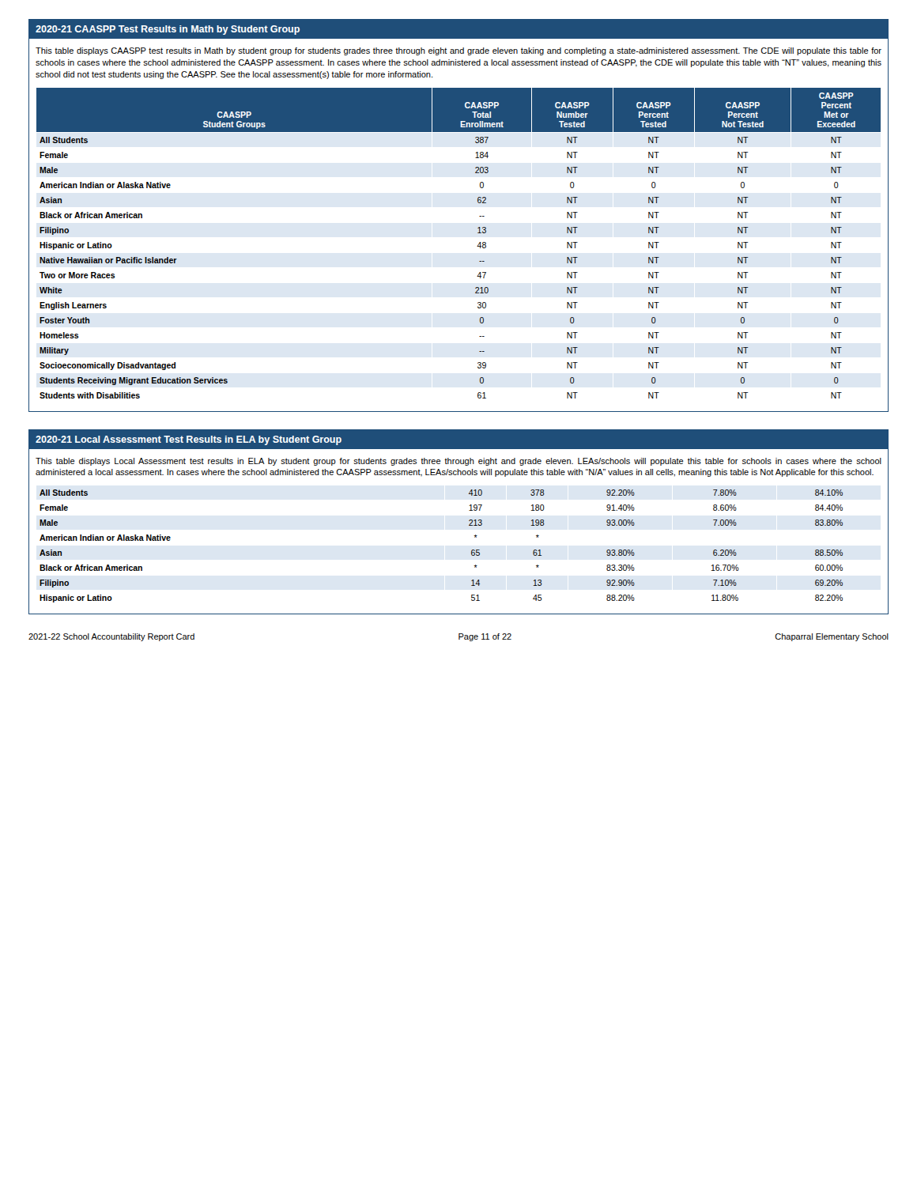2020-21 CAASPP Test Results in Math by Student Group
This table displays CAASPP test results in Math by student group for students grades three through eight and grade eleven taking and completing a state-administered assessment. The CDE will populate this table for schools in cases where the school administered the CAASPP assessment. In cases where the school administered a local assessment instead of CAASPP, the CDE will populate this table with “NT” values, meaning this school did not test students using the CAASPP. See the local assessment(s) table for more information.
| CAASPP Student Groups | CAASPP Total Enrollment | CAASPP Number Tested | CAASPP Percent Tested | CAASPP Percent Not Tested | CAASPP Percent Met or Exceeded |
| --- | --- | --- | --- | --- | --- |
| All Students | 387 | NT | NT | NT | NT |
| Female | 184 | NT | NT | NT | NT |
| Male | 203 | NT | NT | NT | NT |
| American Indian or Alaska Native | 0 | 0 | 0 | 0 | 0 |
| Asian | 62 | NT | NT | NT | NT |
| Black or African American | -- | NT | NT | NT | NT |
| Filipino | 13 | NT | NT | NT | NT |
| Hispanic or Latino | 48 | NT | NT | NT | NT |
| Native Hawaiian or Pacific Islander | -- | NT | NT | NT | NT |
| Two or More Races | 47 | NT | NT | NT | NT |
| White | 210 | NT | NT | NT | NT |
| English Learners | 30 | NT | NT | NT | NT |
| Foster Youth | 0 | 0 | 0 | 0 | 0 |
| Homeless | -- | NT | NT | NT | NT |
| Military | -- | NT | NT | NT | NT |
| Socioeconomically Disadvantaged | 39 | NT | NT | NT | NT |
| Students Receiving Migrant Education Services | 0 | 0 | 0 | 0 | 0 |
| Students with Disabilities | 61 | NT | NT | NT | NT |
2020-21 Local Assessment Test Results in ELA by Student Group
This table displays Local Assessment test results in ELA by student group for students grades three through eight and grade eleven. LEAs/schools will populate this table for schools in cases where the school administered a local assessment. In cases where the school administered the CAASPP assessment, LEAs/schools will populate this table with “N/A” values in all cells, meaning this table is Not Applicable for this school.
| All Students | 410 | 378 | 92.20% | 7.80% | 84.10% |
| Female | 197 | 180 | 91.40% | 8.60% | 84.40% |
| Male | 213 | 198 | 93.00% | 7.00% | 83.80% |
| American Indian or Alaska Native | * | * | | | |
| Asian | 65 | 61 | 93.80% | 6.20% | 88.50% |
| Black or African American | * | * | 83.30% | 16.70% | 60.00% |
| Filipino | 14 | 13 | 92.90% | 7.10% | 69.20% |
| Hispanic or Latino | 51 | 45 | 88.20% | 11.80% | 82.20% |
2021-22 School Accountability Report Card
Page 11 of 22
Chaparral Elementary School